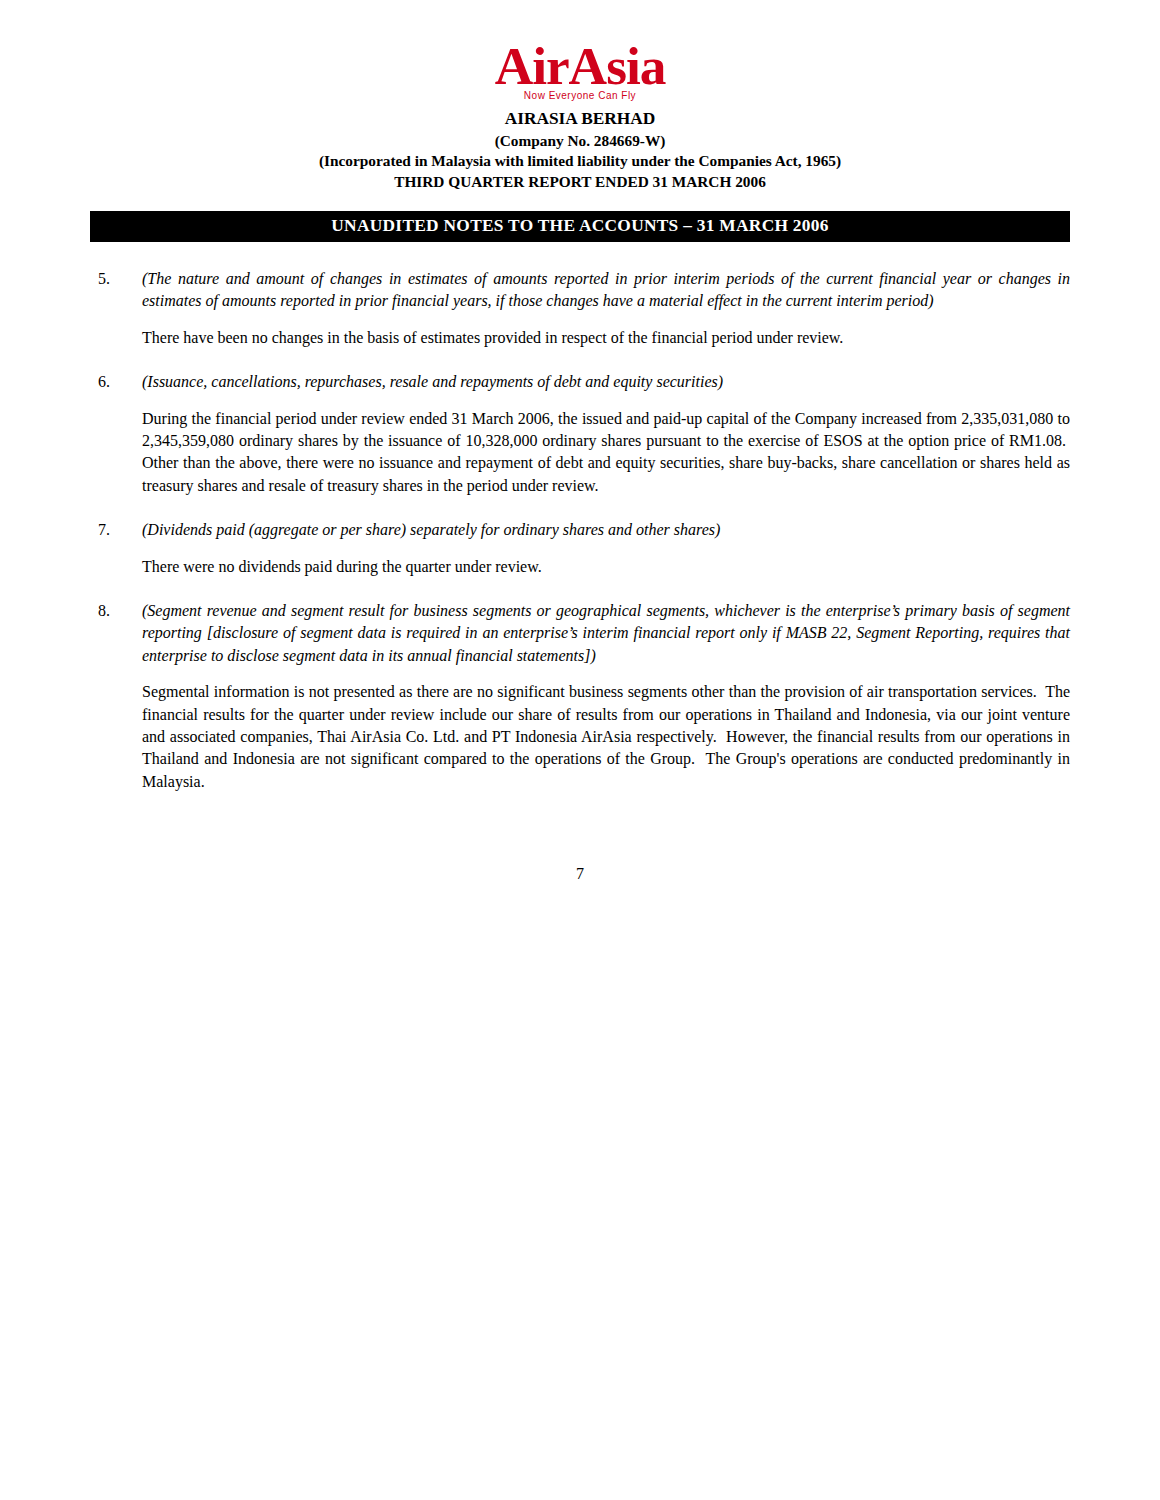AirAsia
Now Everyone Can Fly
AIRASIA BERHAD
(Company No. 284669-W)
(Incorporated in Malaysia with limited liability under the Companies Act, 1965)
THIRD QUARTER REPORT ENDED 31 MARCH 2006
UNAUDITED NOTES TO THE ACCOUNTS – 31 MARCH 2006
5.
(The nature and amount of changes in estimates of amounts reported in prior interim periods of the current financial year or changes in estimates of amounts reported in prior financial years, if those changes have a material effect in the current interim period)
There have been no changes in the basis of estimates provided in respect of the financial period under review.
6.
(Issuance, cancellations, repurchases, resale and repayments of debt and equity securities)
During the financial period under review ended 31 March 2006, the issued and paid-up capital of the Company increased from 2,335,031,080 to 2,345,359,080 ordinary shares by the issuance of 10,328,000 ordinary shares pursuant to the exercise of ESOS at the option price of RM1.08. Other than the above, there were no issuance and repayment of debt and equity securities, share buy-backs, share cancellation or shares held as treasury shares and resale of treasury shares in the period under review.
7.
(Dividends paid (aggregate or per share) separately for ordinary shares and other shares)
There were no dividends paid during the quarter under review.
8.
(Segment revenue and segment result for business segments or geographical segments, whichever is the enterprise’s primary basis of segment reporting [disclosure of segment data is required in an enterprise’s interim financial report only if MASB 22, Segment Reporting, requires that enterprise to disclose segment data in its annual financial statements])
Segmental information is not presented as there are no significant business segments other than the provision of air transportation services. The financial results for the quarter under review include our share of results from our operations in Thailand and Indonesia, via our joint venture and associated companies, Thai AirAsia Co. Ltd. and PT Indonesia AirAsia respectively. However, the financial results from our operations in Thailand and Indonesia are not significant compared to the operations of the Group. The Group's operations are conducted predominantly in Malaysia.
7